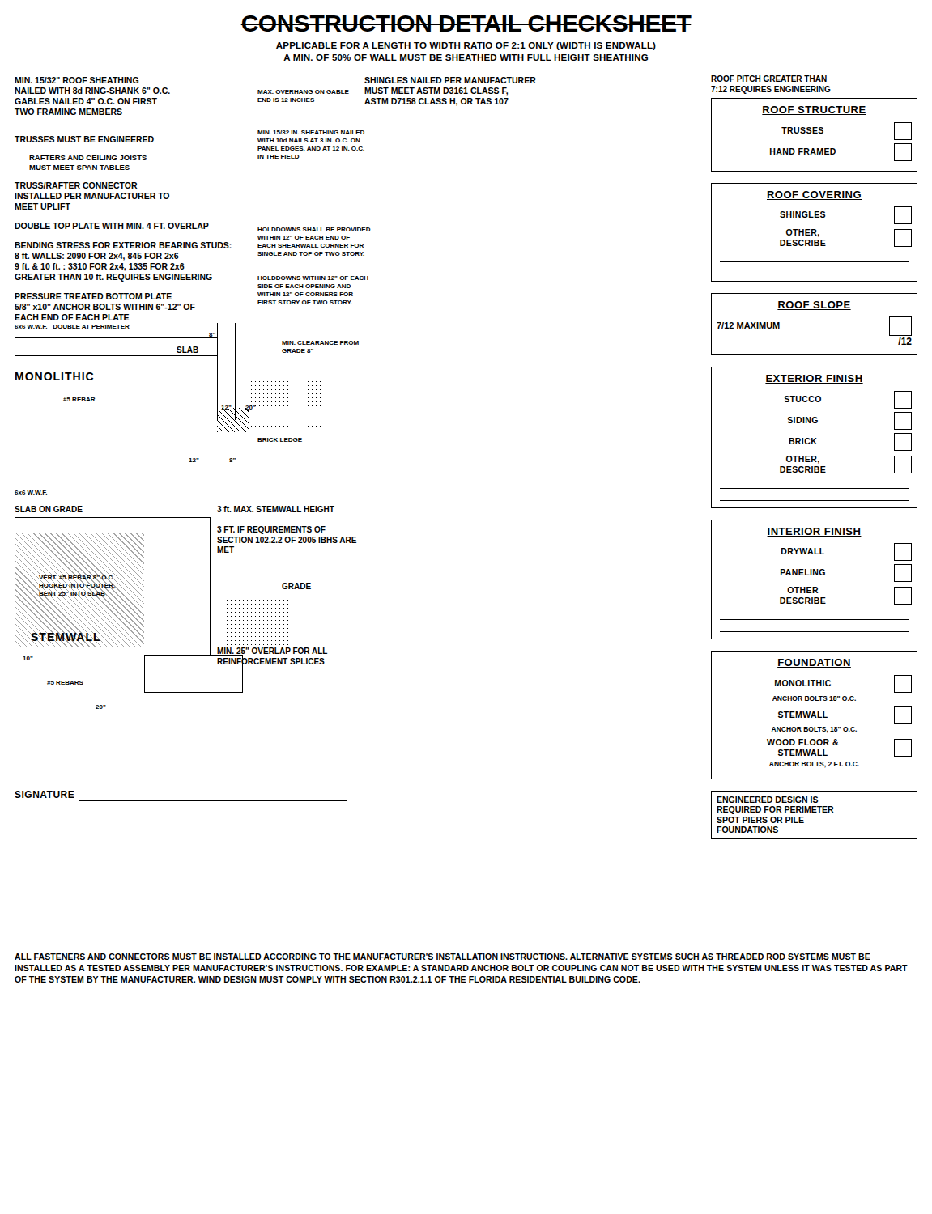CONSTRUCTION DETAIL CHECKSHEET
APPLICABLE FOR A LENGTH TO WIDTH RATIO OF 2:1 ONLY (WIDTH IS ENDWALL)
A MIN. OF 50% OF WALL MUST BE SHEATHED WITH FULL HEIGHT SHEATHING
MIN. 15/32" ROOF SHEATHING
NAILED WITH 8d RING-SHANK 6" O.C.
GABLES NAILED 4" O.C. ON FIRST
TWO FRAMING MEMBERS
SHINGLES NAILED PER MANUFACTURER
MUST MEET ASTM D3161 CLASS F,
ASTM D7158 CLASS H, OR TAS 107
TRUSSES MUST BE ENGINEERED
RAFTERS AND CEILING JOISTS
MUST MEET SPAN TABLES
TRUSS/RAFTER CONNECTOR
INSTALLED PER MANUFACTURER TO
MEET UPLIFT
DOUBLE TOP PLATE WITH MIN. 4 FT. OVERLAP
BENDING STRESS FOR EXTERIOR BEARING STUDS:
8 ft. WALLS: 2090 FOR 2x4, 845 FOR 2x6
9 ft. & 10 ft. : 3310 FOR 2x4, 1335 FOR 2x6
GREATER THAN 10 ft. REQUIRES ENGINEERING
PRESSURE TREATED BOTTOM PLATE
5/8" x10" ANCHOR BOLTS WITHIN 6"-12" OF
EACH END OF EACH PLATE
MAX. OVERHANG ON GABLE
END IS 12 INCHES MIN. 15/32 IN. SHEATHING NAILED
WITH 10d NAILS AT 3 IN. O.C. ON
PANEL EDGES, AND AT 12 IN. O.C.
IN THE FIELD HOLDDOWNS SHALL BE PROVIDED
WITHIN 12" OF EACH END OF
EACH SHEARWALL CORNER FOR
SINGLE AND TOP OF TWO STORY. HOLDDOWNS WITHIN 12" OF EACH
SIDE OF EACH OPENING AND
WITHIN 12" OF CORNERS FOR
FIRST STORY OF TWO STORY. 6x6 W.W.F. DOUBLE AT PERIMETER SLAB MONOLITHIC #5 REBAR MIN. CLEARANCE FROM
GRADE 8" BRICK LEDGE 8" 12" 20" 12" 8"
6x6 W.W.F. SLAB ON GRADE VERT. #5 REBAR 8" O.C.
HOOKED INTO FOOTER,
BENT 25" INTO SLAB STEMWALL #5 REBARS 10" 20" 3 ft. MAX. STEMWALL HEIGHT 3 FT. IF REQUIREMENTS OF
SECTION 102.2.2 OF 2005 IBHS ARE
MET GRADE MIN. 25" OVERLAP FOR ALL
REINFORCEMENT SPLICES
SIGNATURE
ROOF PITCH GREATER THAN
7:12 REQUIRES ENGINEERING
ROOF STRUCTURE
TRUSSES
HAND FRAMED
ROOF COVERING
SHINGLES
OTHER,
DESCRIBE
ROOF SLOPE
7/12 MAXIMUM
/12
EXTERIOR FINISH
STUCCO
SIDING
BRICK
OTHER,
DESCRIBE
INTERIOR FINISH
DRYWALL
PANELING
OTHER
DESCRIBE
FOUNDATION
MONOLITHIC
ANCHOR BOLTS 18" O.C.
STEMWALL
ANCHOR BOLTS, 18" O.C.
WOOD FLOOR &
STEMWALL
ANCHOR BOLTS, 2 FT. O.C.
ENGINEERED DESIGN IS
REQUIRED FOR PERIMETER
SPOT PIERS OR PILE
FOUNDATIONS
ALL FASTENERS AND CONNECTORS MUST BE INSTALLED ACCORDING TO THE MANUFACTURER'S INSTALLATION INSTRUCTIONS. ALTERNATIVE SYSTEMS SUCH AS THREADED ROD SYSTEMS MUST BE INSTALLED AS A TESTED ASSEMBLY PER MANUFACTURER'S INSTRUCTIONS. FOR EXAMPLE: A STANDARD ANCHOR BOLT OR COUPLING CAN NOT BE USED WITH THE SYSTEM UNLESS IT WAS TESTED AS PART OF THE SYSTEM BY THE MANUFACTURER. WIND DESIGN MUST COMPLY WITH SECTION R301.2.1.1 OF THE FLORIDA RESIDENTIAL BUILDING CODE.